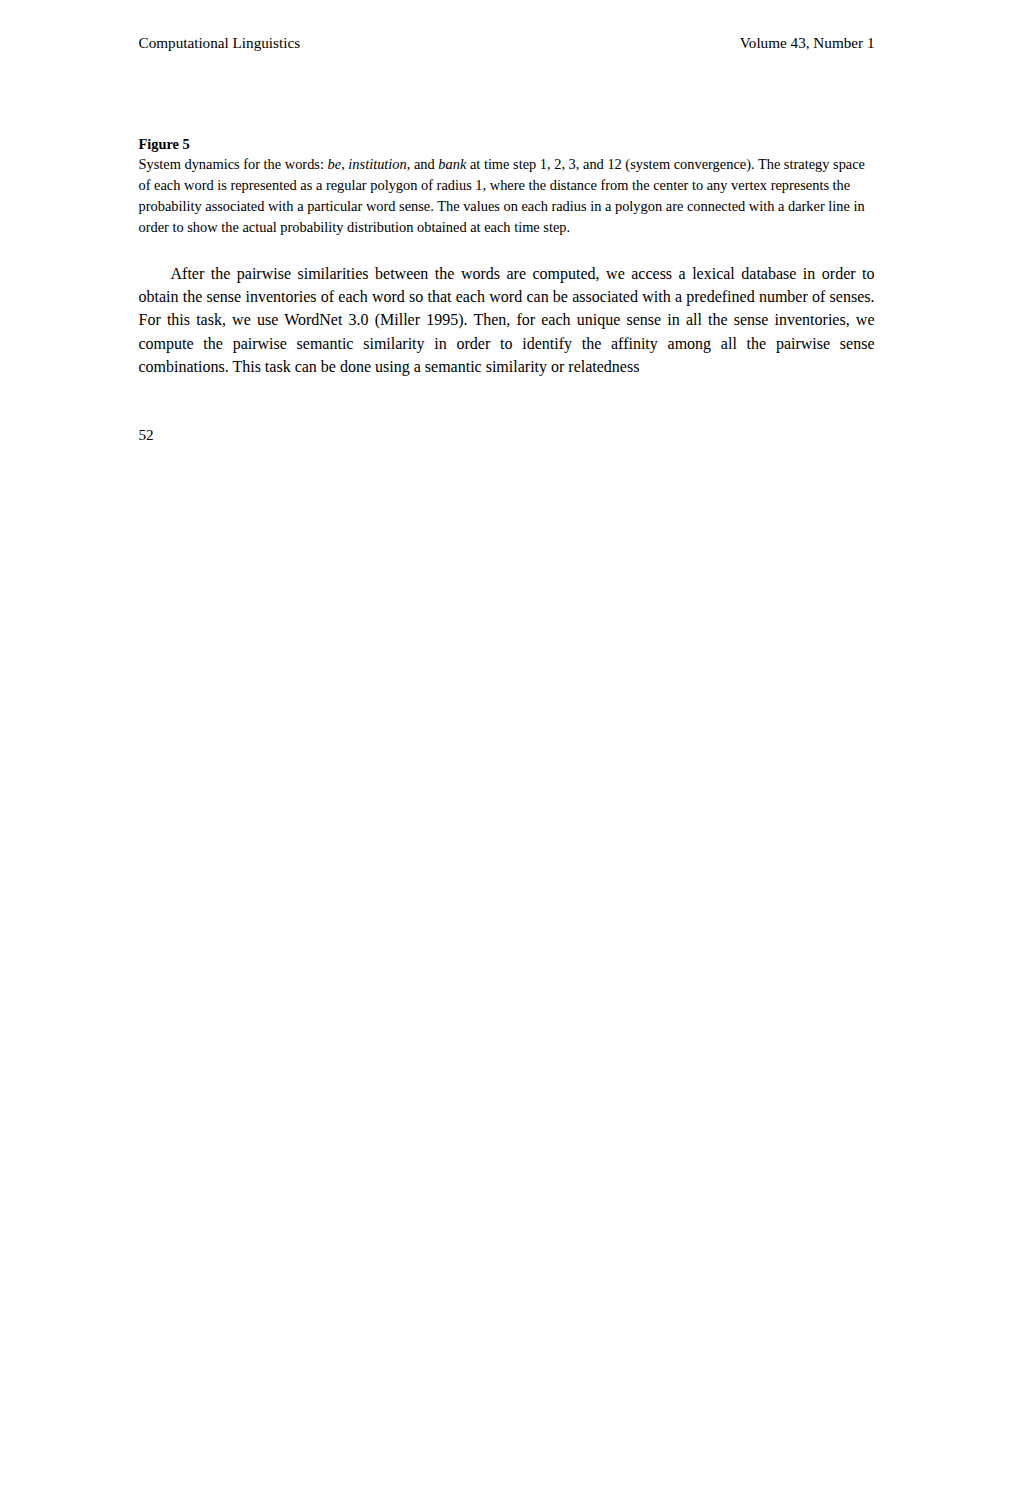Computational Linguistics Volume 43, Number 1
Figure 5 System dynamics for the words: be, institution, and bank at time step 1, 2, 3, and 12 (system convergence). The strategy space of each word is represented as a regular polygon of radius 1, where the distance from the center to any vertex represents the probability associated with a particular word sense. The values on each radius in a polygon are connected with a darker line in order to show the actual probability distribution obtained at each time step.
After the pairwise similarities between the words are computed, we access a lexical database in order to obtain the sense inventories of each word so that each word can be associated with a predefined number of senses. For this task, we use WordNet 3.0 (Miller 1995). Then, for each unique sense in all the sense inventories, we compute the pairwise semantic similarity in order to identify the affinity among all the pairwise sense combinations. This task can be done using a semantic similarity or relatedness
52